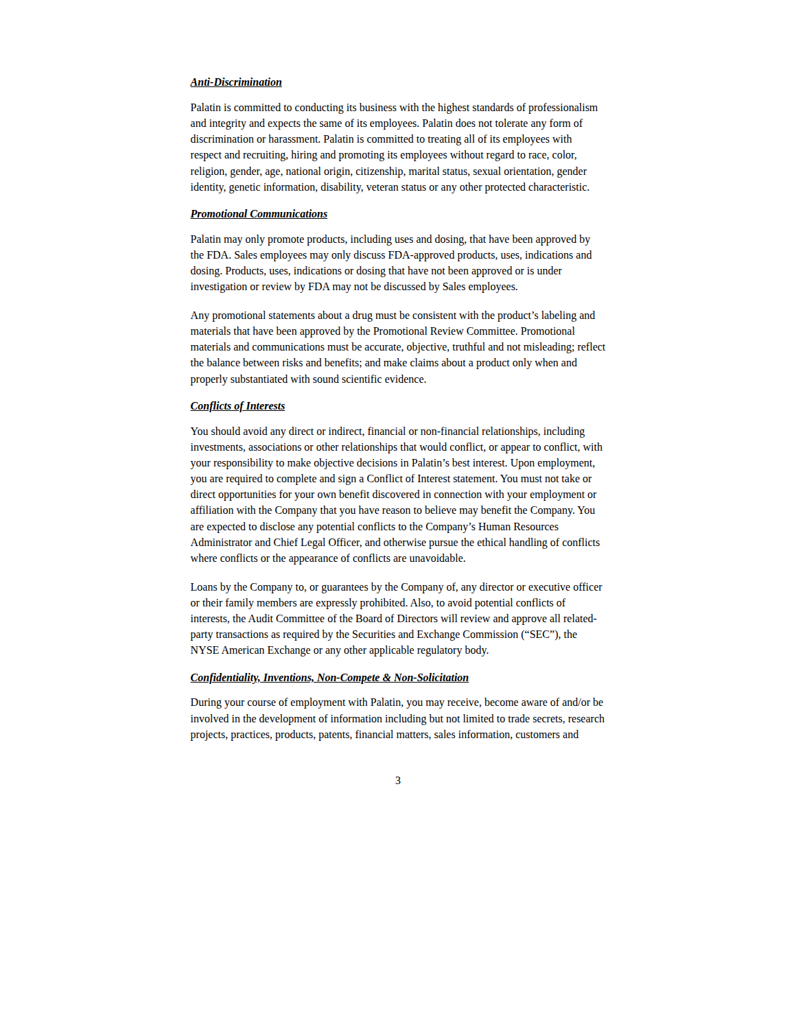Anti-Discrimination
Palatin is committed to conducting its business with the highest standards of professionalism and integrity and expects the same of its employees. Palatin does not tolerate any form of discrimination or harassment. Palatin is committed to treating all of its employees with respect and recruiting, hiring and promoting its employees without regard to race, color, religion, gender, age, national origin, citizenship, marital status, sexual orientation, gender identity, genetic information, disability, veteran status or any other protected characteristic.
Promotional Communications
Palatin may only promote products, including uses and dosing, that have been approved by the FDA. Sales employees may only discuss FDA-approved products, uses, indications and dosing. Products, uses, indications or dosing that have not been approved or is under investigation or review by FDA may not be discussed by Sales employees.
Any promotional statements about a drug must be consistent with the product’s labeling and materials that have been approved by the Promotional Review Committee. Promotional materials and communications must be accurate, objective, truthful and not misleading; reflect the balance between risks and benefits; and make claims about a product only when and properly substantiated with sound scientific evidence.
Conflicts of Interests
You should avoid any direct or indirect, financial or non-financial relationships, including investments, associations or other relationships that would conflict, or appear to conflict, with your responsibility to make objective decisions in Palatin’s best interest. Upon employment, you are required to complete and sign a Conflict of Interest statement. You must not take or direct opportunities for your own benefit discovered in connection with your employment or affiliation with the Company that you have reason to believe may benefit the Company. You are expected to disclose any potential conflicts to the Company’s Human Resources Administrator and Chief Legal Officer, and otherwise pursue the ethical handling of conflicts where conflicts or the appearance of conflicts are unavoidable.
Loans by the Company to, or guarantees by the Company of, any director or executive officer or their family members are expressly prohibited. Also, to avoid potential conflicts of interests, the Audit Committee of the Board of Directors will review and approve all related-party transactions as required by the Securities and Exchange Commission (“SEC”), the NYSE American Exchange or any other applicable regulatory body.
Confidentiality, Inventions, Non-Compete & Non-Solicitation
During your course of employment with Palatin, you may receive, become aware of and/or be involved in the development of information including but not limited to trade secrets, research projects, practices, products, patents, financial matters, sales information, customers and
3